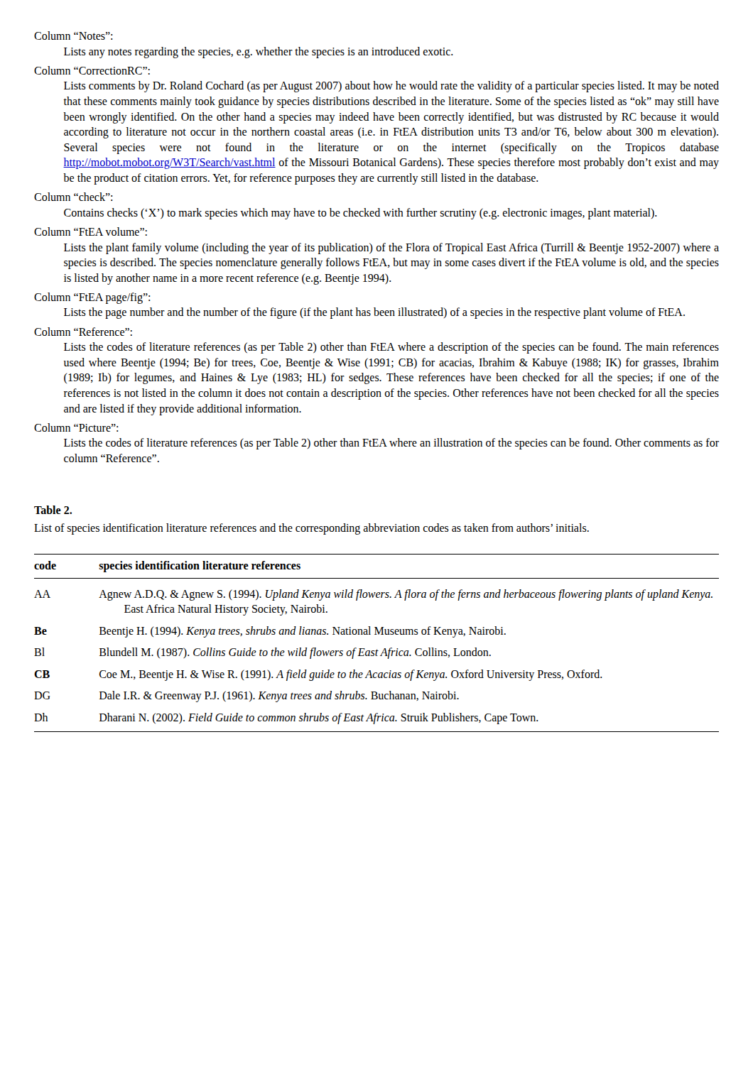Column “Notes”:
Lists any notes regarding the species, e.g. whether the species is an introduced exotic.
Column “CorrectionRC”:
Lists comments by Dr. Roland Cochard (as per August 2007) about how he would rate the validity of a particular species listed. It may be noted that these comments mainly took guidance by species distributions described in the literature. Some of the species listed as “ok” may still have been wrongly identified. On the other hand a species may indeed have been correctly identified, but was distrusted by RC because it would according to literature not occur in the northern coastal areas (i.e. in FtEA distribution units T3 and/or T6, below about 300 m elevation). Several species were not found in the literature or on the internet (specifically on the Tropicos database http://mobot.mobot.org/W3T/Search/vast.html of the Missouri Botanical Gardens). These species therefore most probably don’t exist and may be the product of citation errors. Yet, for reference purposes they are currently still listed in the database.
Column “check”:
Contains checks (‘X’) to mark species which may have to be checked with further scrutiny (e.g. electronic images, plant material).
Column “FtEA volume”:
Lists the plant family volume (including the year of its publication) of the Flora of Tropical East Africa (Turrill & Beentje 1952-2007) where a species is described. The species nomenclature generally follows FtEA, but may in some cases divert if the FtEA volume is old, and the species is listed by another name in a more recent reference (e.g. Beentje 1994).
Column “FtEA page/fig”:
Lists the page number and the number of the figure (if the plant has been illustrated) of a species in the respective plant volume of FtEA.
Column “Reference”:
Lists the codes of literature references (as per Table 2) other than FtEA where a description of the species can be found. The main references used where Beentje (1994; Be) for trees, Coe, Beentje & Wise (1991; CB) for acacias, Ibrahim & Kabuye (1988; IK) for grasses, Ibrahim (1989; Ib) for legumes, and Haines & Lye (1983; HL) for sedges. These references have been checked for all the species; if one of the references is not listed in the column it does not contain a description of the species. Other references have not been checked for all the species and are listed if they provide additional information.
Column “Picture”:
Lists the codes of literature references (as per Table 2) other than FtEA where an illustration of the species can be found. Other comments as for column “Reference”.
Table 2.
List of species identification literature references and the corresponding abbreviation codes as taken from authors’ initials.
| code | species identification literature references |
| --- | --- |
| AA | Agnew A.D.Q. & Agnew S. (1994). Upland Kenya wild flowers. A flora of the ferns and herbaceous flowering plants of upland Kenya. East Africa Natural History Society, Nairobi. |
| Be | Beentje H. (1994). Kenya trees, shrubs and lianas. National Museums of Kenya, Nairobi. |
| Bl | Blundell M. (1987). Collins Guide to the wild flowers of East Africa. Collins, London. |
| CB | Coe M., Beentje H. & Wise R. (1991). A field guide to the Acacias of Kenya. Oxford University Press, Oxford. |
| DG | Dale I.R. & Greenway P.J. (1961). Kenya trees and shrubs. Buchanan, Nairobi. |
| Dh | Dharani N. (2002). Field Guide to common shrubs of East Africa. Struik Publishers, Cape Town. |